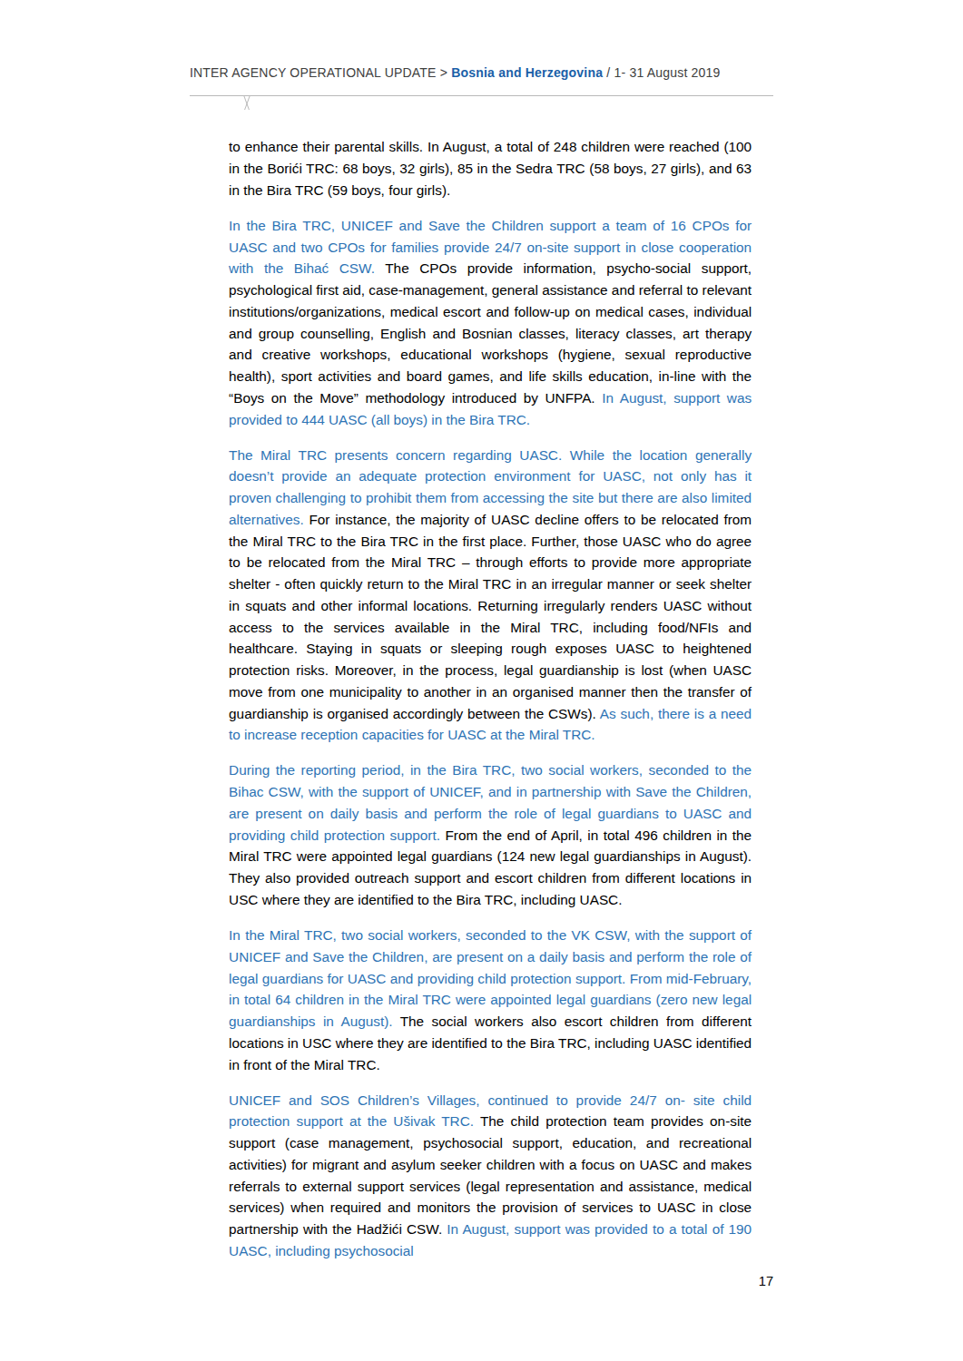INTER AGENCY OPERATIONAL UPDATE > Bosnia and Herzegovina / 1- 31 August 2019
to enhance their parental skills. In August, a total of 248 children were reached (100 in the Borići TRC: 68 boys, 32 girls), 85 in the Sedra TRC (58 boys, 27 girls), and 63 in the Bira TRC (59 boys, four girls).
In the Bira TRC, UNICEF and Save the Children support a team of 16 CPOs for UASC and two CPOs for families provide 24/7 on-site support in close cooperation with the Bihać CSW. The CPOs provide information, psycho-social support, psychological first aid, case-management, general assistance and referral to relevant institutions/organizations, medical escort and follow-up on medical cases, individual and group counselling, English and Bosnian classes, literacy classes, art therapy and creative workshops, educational workshops (hygiene, sexual reproductive health), sport activities and board games, and life skills education, in-line with the “Boys on the Move” methodology introduced by UNFPA. In August, support was provided to 444 UASC (all boys) in the Bira TRC.
The Miral TRC presents concern regarding UASC. While the location generally doesn’t provide an adequate protection environment for UASC, not only has it proven challenging to prohibit them from accessing the site but there are also limited alternatives. For instance, the majority of UASC decline offers to be relocated from the Miral TRC to the Bira TRC in the first place. Further, those UASC who do agree to be relocated from the Miral TRC – through efforts to provide more appropriate shelter - often quickly return to the Miral TRC in an irregular manner or seek shelter in squats and other informal locations. Returning irregularly renders UASC without access to the services available in the Miral TRC, including food/NFIs and healthcare. Staying in squats or sleeping rough exposes UASC to heightened protection risks. Moreover, in the process, legal guardianship is lost (when UASC move from one municipality to another in an organised manner then the transfer of guardianship is organised accordingly between the CSWs). As such, there is a need to increase reception capacities for UASC at the Miral TRC.
During the reporting period, in the Bira TRC, two social workers, seconded to the Bihac CSW, with the support of UNICEF, and in partnership with Save the Children, are present on daily basis and perform the role of legal guardians to UASC and providing child protection support. From the end of April, in total 496 children in the Miral TRC were appointed legal guardians (124 new legal guardianships in August). They also provided outreach support and escort children from different locations in USC where they are identified to the Bira TRC, including UASC.
In the Miral TRC, two social workers, seconded to the VK CSW, with the support of UNICEF and Save the Children, are present on a daily basis and perform the role of legal guardians for UASC and providing child protection support. From mid-February, in total 64 children in the Miral TRC were appointed legal guardians (zero new legal guardianships in August). The social workers also escort children from different locations in USC where they are identified to the Bira TRC, including UASC identified in front of the Miral TRC.
UNICEF and SOS Children’s Villages, continued to provide 24/7 on- site child protection support at the Ušivak TRC. The child protection team provides on-site support (case management, psychosocial support, education, and recreational activities) for migrant and asylum seeker children with a focus on UASC and makes referrals to external support services (legal representation and assistance, medical services) when required and monitors the provision of services to UASC in close partnership with the Hadžići CSW. In August, support was provided to a total of 190 UASC, including psychosocial
17